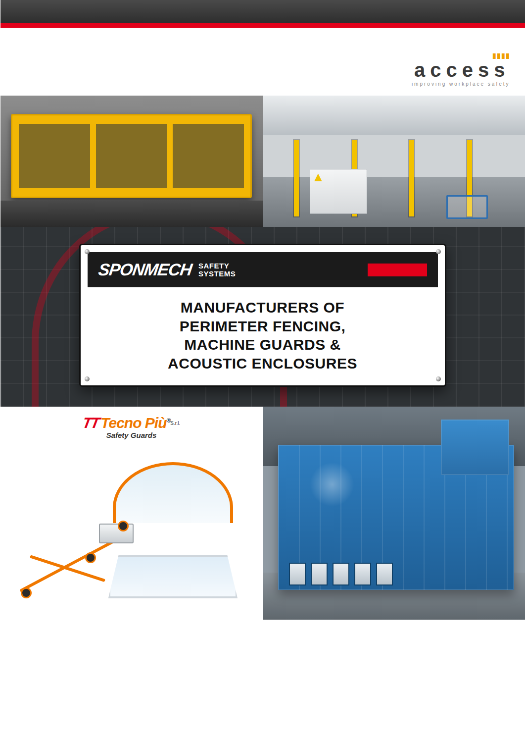▮▮▮▮
access
improving workplace safety
SPONMECH SAFETY
SYSTEMS
Manufacturers of
Perimeter Fencing,
Machine Guards &
Acoustic Enclosures
TT Tecno Più®S.r.l.
Safety Guards
Page content: access — improving workplace safety. Sponmech Safety Systems: Manufacturers of Perimeter Fencing, Machine Guards & Acoustic Enclosures. Tecno Più S.r.l. Safety Guards.